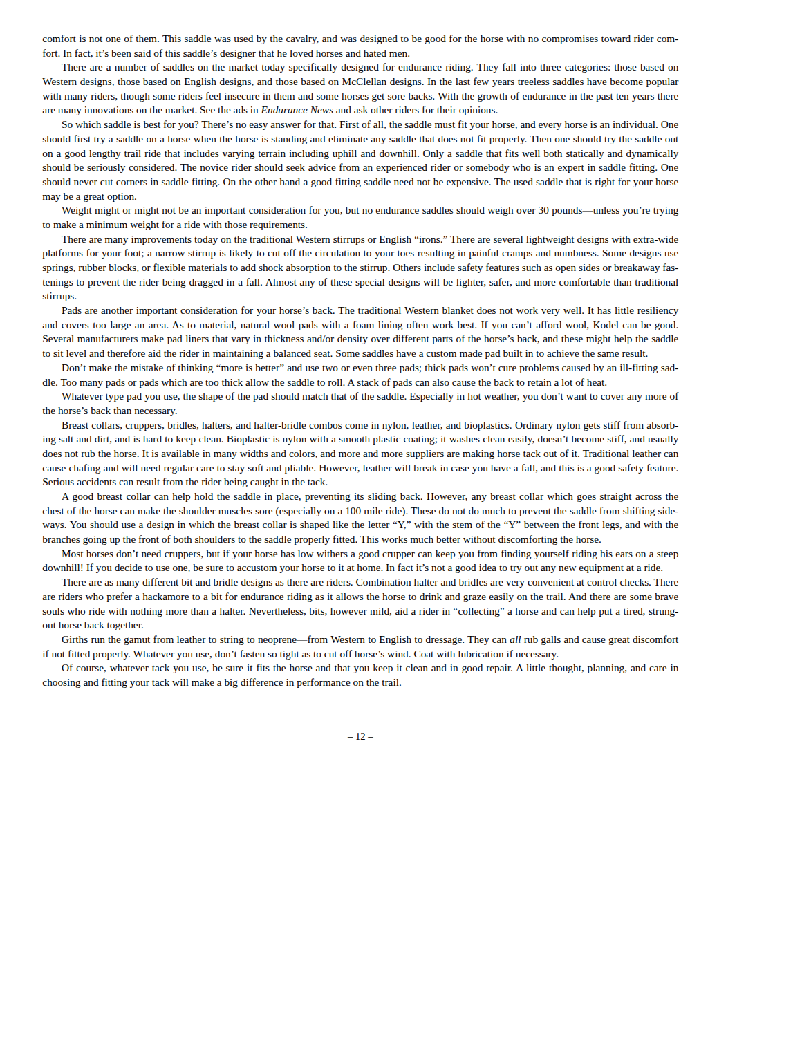comfort is not one of them. This saddle was used by the cavalry, and was designed to be good for the horse with no compromises toward rider comfort. In fact, it’s been said of this saddle’s designer that he loved horses and hated men.
There are a number of saddles on the market today specifically designed for endurance riding. They fall into three categories: those based on Western designs, those based on English designs, and those based on McClellan designs. In the last few years treeless saddles have become popular with many riders, though some riders feel insecure in them and some horses get sore backs. With the growth of endurance in the past ten years there are many innovations on the market. See the ads in Endurance News and ask other riders for their opinions.
So which saddle is best for you? There’s no easy answer for that. First of all, the saddle must fit your horse, and every horse is an individual. One should first try a saddle on a horse when the horse is standing and eliminate any saddle that does not fit properly. Then one should try the saddle out on a good lengthy trail ride that includes varying terrain including uphill and downhill. Only a saddle that fits well both statically and dynamically should be seriously considered. The novice rider should seek advice from an experienced rider or somebody who is an expert in saddle fitting. One should never cut corners in saddle fitting. On the other hand a good fitting saddle need not be expensive. The used saddle that is right for your horse may be a great option.
Weight might or might not be an important consideration for you, but no endurance saddles should weigh over 30 pounds—unless you’re trying to make a minimum weight for a ride with those requirements.
There are many improvements today on the traditional Western stirrups or English “irons.” There are several lightweight designs with extra-wide platforms for your foot; a narrow stirrup is likely to cut off the circulation to your toes resulting in painful cramps and numbness. Some designs use springs, rubber blocks, or flexible materials to add shock absorption to the stirrup. Others include safety features such as open sides or breakaway fastenings to prevent the rider being dragged in a fall. Almost any of these special designs will be lighter, safer, and more comfortable than traditional stirrups.
Pads are another important consideration for your horse’s back. The traditional Western blanket does not work very well. It has little resiliency and covers too large an area. As to material, natural wool pads with a foam lining often work best. If you can’t afford wool, Kodel can be good. Several manufacturers make pad liners that vary in thickness and/or density over different parts of the horse’s back, and these might help the saddle to sit level and therefore aid the rider in maintaining a balanced seat. Some saddles have a custom made pad built in to achieve the same result.
Don’t make the mistake of thinking “more is better” and use two or even three pads; thick pads won’t cure problems caused by an ill-fitting saddle. Too many pads or pads which are too thick allow the saddle to roll. A stack of pads can also cause the back to retain a lot of heat.
Whatever type pad you use, the shape of the pad should match that of the saddle. Especially in hot weather, you don’t want to cover any more of the horse’s back than necessary.
Breast collars, cruppers, bridles, halters, and halter-bridle combos come in nylon, leather, and bioplastics. Ordinary nylon gets stiff from absorbing salt and dirt, and is hard to keep clean. Bioplastic is nylon with a smooth plastic coating; it washes clean easily, doesn’t become stiff, and usually does not rub the horse. It is available in many widths and colors, and more and more suppliers are making horse tack out of it. Traditional leather can cause chafing and will need regular care to stay soft and pliable. However, leather will break in case you have a fall, and this is a good safety feature. Serious accidents can result from the rider being caught in the tack.
A good breast collar can help hold the saddle in place, preventing its sliding back. However, any breast collar which goes straight across the chest of the horse can make the shoulder muscles sore (especially on a 100 mile ride). These do not do much to prevent the saddle from shifting sideways. You should use a design in which the breast collar is shaped like the letter “Y,” with the stem of the “Y” between the front legs, and with the branches going up the front of both shoulders to the saddle properly fitted. This works much better without discomforting the horse.
Most horses don’t need cruppers, but if your horse has low withers a good crupper can keep you from finding yourself riding his ears on a steep downhill! If you decide to use one, be sure to accustom your horse to it at home. In fact it’s not a good idea to try out any new equipment at a ride.
There are as many different bit and bridle designs as there are riders. Combination halter and bridles are very convenient at control checks. There are riders who prefer a hackamore to a bit for endurance riding as it allows the horse to drink and graze easily on the trail. And there are some brave souls who ride with nothing more than a halter. Nevertheless, bits, however mild, aid a rider in “collecting” a horse and can help put a tired, strung-out horse back together.
Girths run the gamut from leather to string to neoprene—from Western to English to dressage. They can all rub galls and cause great discomfort if not fitted properly. Whatever you use, don’t fasten so tight as to cut off horse’s wind. Coat with lubrication if necessary.
Of course, whatever tack you use, be sure it fits the horse and that you keep it clean and in good repair. A little thought, planning, and care in choosing and fitting your tack will make a big difference in performance on the trail.
– 12 –